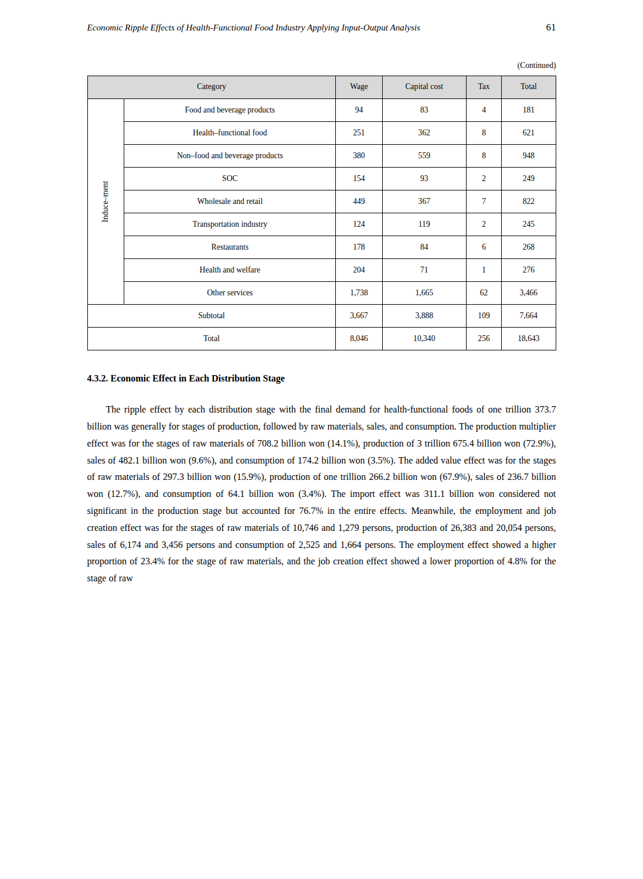Economic Ripple Effects of Health-Functional Food Industry Applying Input-Output Analysis 61
(Continued)
| Category | Wage | Capital cost | Tax | Total |
| --- | --- | --- | --- | --- |
| Induce–ment | Food and beverage products | 94 | 83 | 4 | 181 |
| Health–functional food | 251 | 362 | 8 | 621 |
| Non–food and beverage products | 380 | 559 | 8 | 948 |
| SOC | 154 | 93 | 2 | 249 |
| Wholesale and retail | 449 | 367 | 7 | 822 |
| Transportation industry | 124 | 119 | 2 | 245 |
| Restaurants | 178 | 84 | 6 | 268 |
| Health and welfare | 204 | 71 | 1 | 276 |
| Other services | 1,738 | 1,665 | 62 | 3,466 |
| Subtotal | 3,667 | 3,888 | 109 | 7,664 |
| Total | 8,046 | 10,340 | 256 | 18,643 |
4.3.2. Economic Effect in Each Distribution Stage
The ripple effect by each distribution stage with the final demand for health-functional foods of one trillion 373.7 billion was generally for stages of production, followed by raw materials, sales, and consumption. The production multiplier effect was for the stages of raw materials of 708.2 billion won (14.1%), production of 3 trillion 675.4 billion won (72.9%), sales of 482.1 billion won (9.6%), and consumption of 174.2 billion won (3.5%). The added value effect was for the stages of raw materials of 297.3 billion won (15.9%), production of one trillion 266.2 billion won (67.9%), sales of 236.7 billion won (12.7%), and consumption of 64.1 billion won (3.4%). The import effect was 311.1 billion won considered not significant in the production stage but accounted for 76.7% in the entire effects. Meanwhile, the employment and job creation effect was for the stages of raw materials of 10,746 and 1,279 persons, production of 26,383 and 20,054 persons, sales of 6,174 and 3,456 persons and consumption of 2,525 and 1,664 persons. The employment effect showed a higher proportion of 23.4% for the stage of raw materials, and the job creation effect showed a lower proportion of 4.8% for the stage of raw